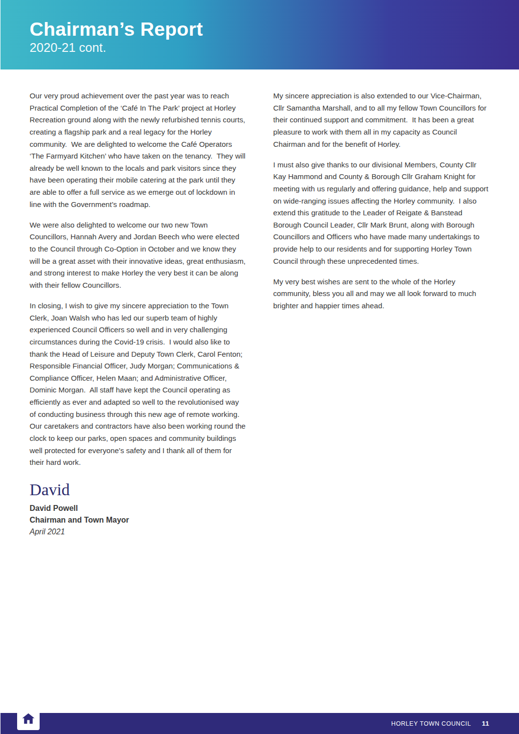Chairman’s Report
2020-21 cont.
Our very proud achievement over the past year was to reach Practical Completion of the ‘Café In The Park’ project at Horley Recreation ground along with the newly refurbished tennis courts, creating a flagship park and a real legacy for the Horley community. We are delighted to welcome the Café Operators ‘The Farmyard Kitchen’ who have taken on the tenancy. They will already be well known to the locals and park visitors since they have been operating their mobile catering at the park until they are able to offer a full service as we emerge out of lockdown in line with the Government’s roadmap.
We were also delighted to welcome our two new Town Councillors, Hannah Avery and Jordan Beech who were elected to the Council through Co-Option in October and we know they will be a great asset with their innovative ideas, great enthusiasm, and strong interest to make Horley the very best it can be along with their fellow Councillors.
In closing, I wish to give my sincere appreciation to the Town Clerk, Joan Walsh who has led our superb team of highly experienced Council Officers so well and in very challenging circumstances during the Covid-19 crisis. I would also like to thank the Head of Leisure and Deputy Town Clerk, Carol Fenton; Responsible Financial Officer, Judy Morgan; Communications & Compliance Officer, Helen Maan; and Administrative Officer, Dominic Morgan. All staff have kept the Council operating as efficiently as ever and adapted so well to the revolutionised way of conducting business through this new age of remote working. Our caretakers and contractors have also been working round the clock to keep our parks, open spaces and community buildings well protected for everyone’s safety and I thank all of them for their hard work.
My sincere appreciation is also extended to our Vice-Chairman, Cllr Samantha Marshall, and to all my fellow Town Councillors for their continued support and commitment. It has been a great pleasure to work with them all in my capacity as Council Chairman and for the benefit of Horley.
I must also give thanks to our divisional Members, County Cllr Kay Hammond and County & Borough Cllr Graham Knight for meeting with us regularly and offering guidance, help and support on wide-ranging issues affecting the Horley community. I also extend this gratitude to the Leader of Reigate & Banstead Borough Council Leader, Cllr Mark Brunt, along with Borough Councillors and Officers who have made many undertakings to provide help to our residents and for supporting Horley Town Council through these unprecedented times.
My very best wishes are sent to the whole of the Horley community, bless you all and may we all look forward to much brighter and happier times ahead.
David
David Powell Chairman and Town Mayor April 2021
Horley Town Council 11